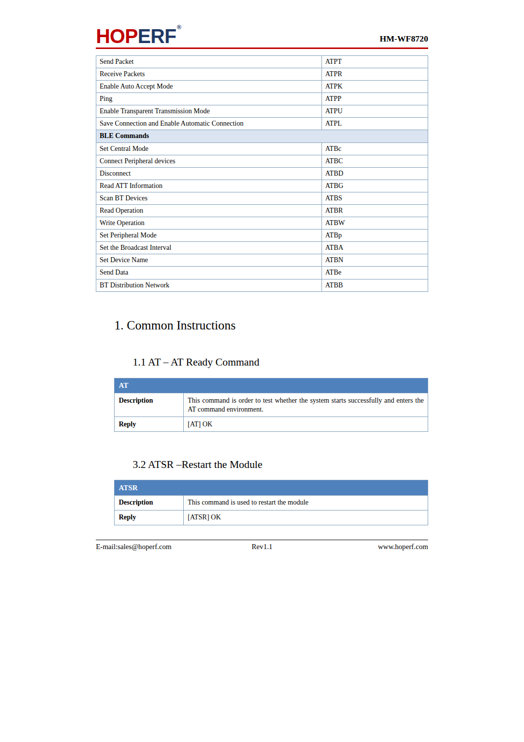HOP ERF®
HM-WF8720
| Send Packet | ATPT |
| Receive Packets | ATPR |
| Enable Auto Accept Mode | ATPK |
| Ping | ATPP |
| Enable Transparent Transmission Mode | ATPU |
| Save Connection and Enable Automatic Connection | ATPL |
| BLE Commands |
| Set Central Mode | ATBc |
| Connect Peripheral devices | ATBC |
| Disconnect | ATBD |
| Read ATT Information | ATBG |
| Scan BT Devices | ATBS |
| Read Operation | ATBR |
| Write Operation | ATBW |
| Set Peripheral Mode | ATBp |
| Set the Broadcast Interval | ATBA |
| Set Device Name | ATBN |
| Send Data | ATBe |
| BT Distribution Network | ATBB |
1. Common Instructions
1.1 AT – AT Ready Command
| AT |
| Description | This command is order to test whether the system starts successfully and enters the AT command environment. |
| Reply | [AT] OK |
3.2 ATSR –Restart the Module
| ATSR |
| Description | This command is used to restart the module |
| Reply | [ATSR] OK |
E-mail:sales@hoperf.com
Rev1.1
www.hoperf.com